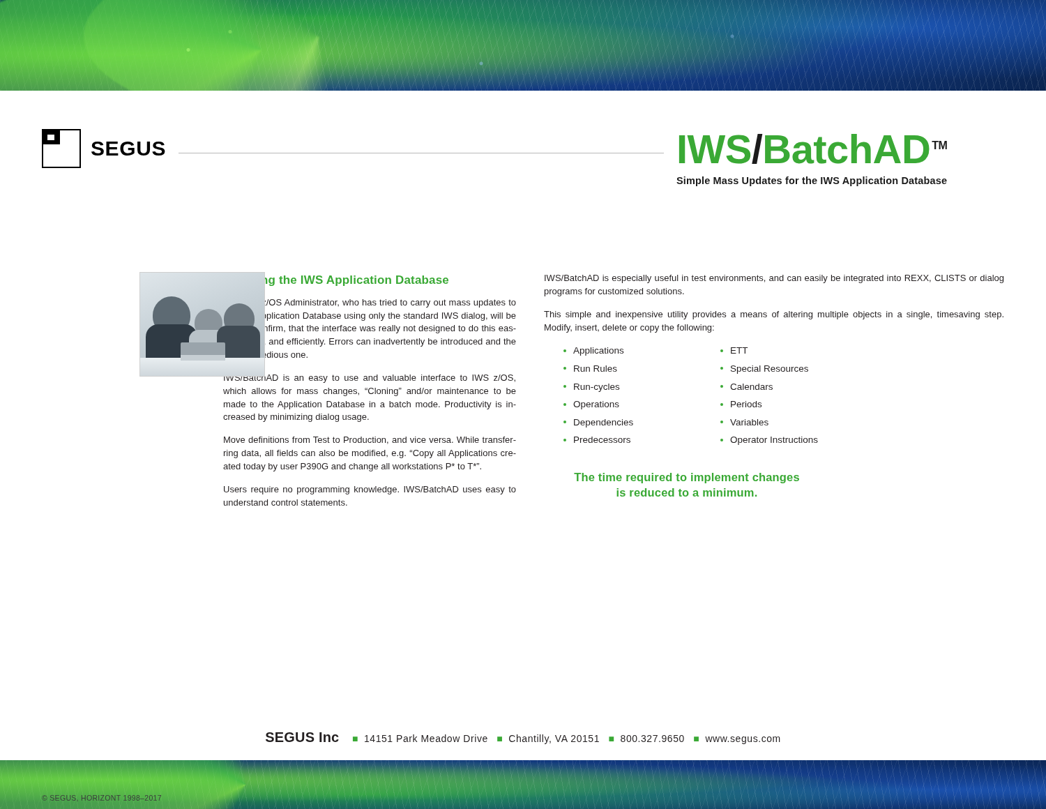SEGUS
IWS/BatchADTM
Simple Mass Updates for the IWS Application Database
Updating the IWS Application Database
Any IWS z/OS Administrator, who has tried to carry out mass updates to an IWS Application Database using only the standard IWS dialog, will be able to confirm, that the interface was really not designed to do this easily, quickly, and efficiently. Errors can inadvertently be introduced and the task is a tedious one.
IWS/BatchAD is an easy to use and valuable interface to IWS z/OS, which allows for mass changes, “Cloning” and/or maintenance to be made to the Application Database in a batch mode. Productivity is increased by minimizing dialog usage.
Move definitions from Test to Production, and vice versa. While transferring data, all fields can also be modified, e.g. “Copy all Applications created today by user P390G and change all workstations P* to T*”.
Users require no programming knowledge. IWS/BatchAD uses easy to understand control statements.
IWS/BatchAD is especially useful in test environments, and can easily be integrated into REXX, CLISTS or dialog programs for customized solutions.
This simple and inexpensive utility provides a means of altering multiple objects in a single, timesaving step. Modify, insert, delete or copy the following:
Applications
Run Rules
Run-cycles
Operations
Dependencies
Predecessors
ETT
Special Resources
Calendars
Periods
Variables
Operator Instructions
The time required to implement changes is reduced to a minimum.
SEGUS Inc ■14151 Park Meadow Drive ■Chantilly, VA 20151 ■800.327.9650 ■www.segus.com
© SEGUS, HORIZONT 1998–2017